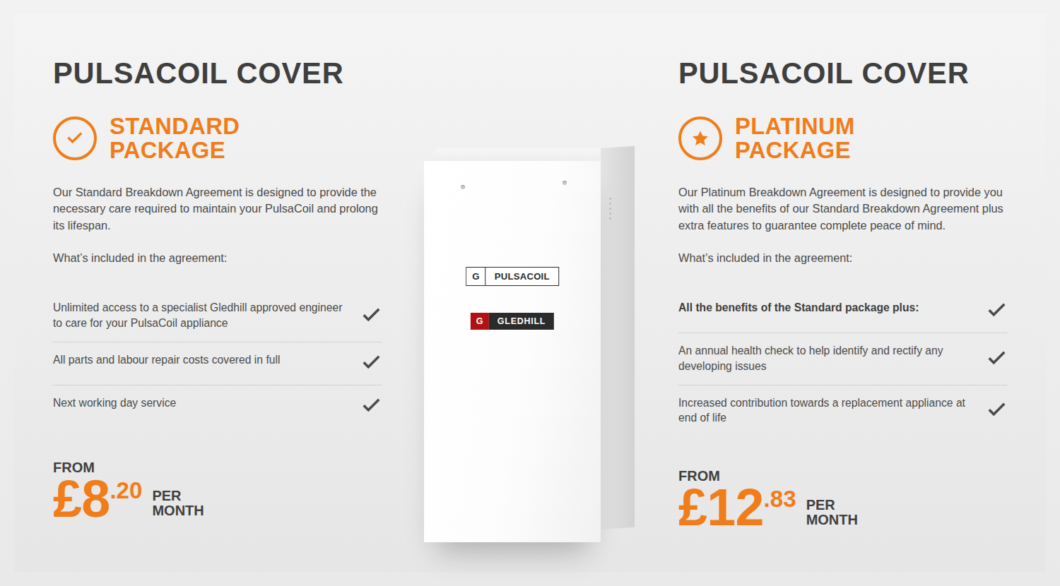PulsaCoil Cover
Standard
Package
Our Standard Breakdown Agreement is designed to provide the necessary care required to maintain your PulsaCoil and prolong its lifespan.
What’s included in the agreement:
Unlimited access to a specialist Gledhill approved engineer to care for your PulsaCoil appliance
All parts and labour repair costs covered in full
Next working day service
From £8.20
Per
Month
GPulsaCoil
GGledhill
PulsaCoil Cover
Platinum
Package
Our Platinum Breakdown Agreement is designed to provide you with all the benefits of our Standard Breakdown Agreement plus extra features to guarantee complete peace of mind.
What’s included in the agreement:
All the benefits of the Standard package plus:
An annual health check to help identify and rectify any developing issues
Increased contribution towards a replacement appliance at end of life
From £12.83
Per
Month